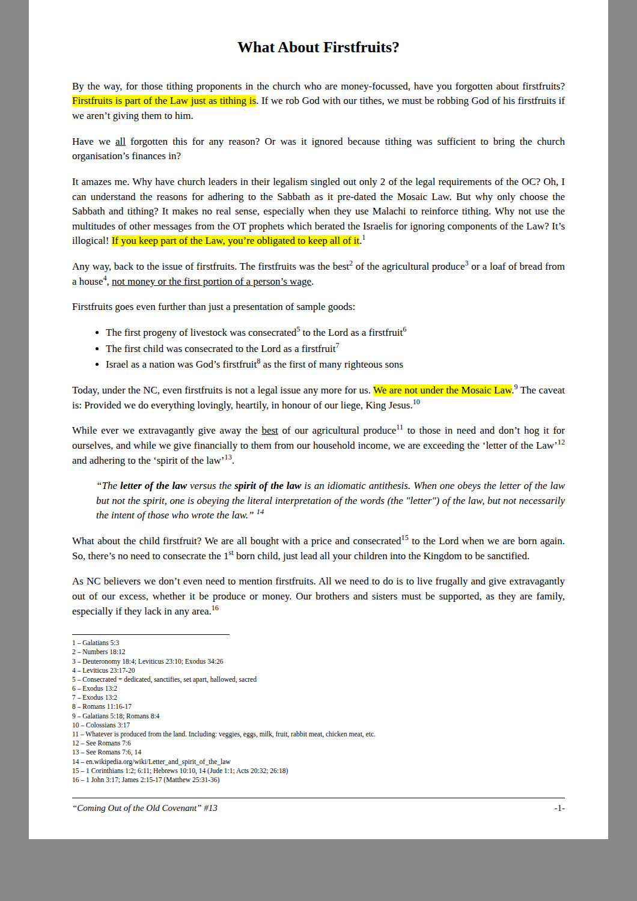What About Firstfruits?
By the way, for those tithing proponents in the church who are money-focussed, have you forgotten about firstfruits? Firstfruits is part of the Law just as tithing is. If we rob God with our tithes, we must be robbing God of his firstfruits if we aren’t giving them to him.
Have we all forgotten this for any reason? Or was it ignored because tithing was sufficient to bring the church organisation’s finances in?
It amazes me. Why have church leaders in their legalism singled out only 2 of the legal requirements of the OC? Oh, I can understand the reasons for adhering to the Sabbath as it pre-dated the Mosaic Law. But why only choose the Sabbath and tithing? It makes no real sense, especially when they use Malachi to reinforce tithing. Why not use the multitudes of other messages from the OT prophets which berated the Israelis for ignoring components of the Law? It’s illogical! If you keep part of the Law, you’re obligated to keep all of it.1
Any way, back to the issue of firstfruits. The firstfruits was the best2 of the agricultural produce3 or a loaf of bread from a house4, not money or the first portion of a person’s wage.
Firstfruits goes even further than just a presentation of sample goods:
The first progeny of livestock was consecrated5 to the Lord as a firstfruit6
The first child was consecrated to the Lord as a firstfruit7
Israel as a nation was God’s firstfruit8 as the first of many righteous sons
Today, under the NC, even firstfruits is not a legal issue any more for us. We are not under the Mosaic Law.9 The caveat is: Provided we do everything lovingly, heartily, in honour of our liege, King Jesus.10
While ever we extravagantly give away the best of our agricultural produce11 to those in need and don’t hog it for ourselves, and while we give financially to them from our household income, we are exceeding the ‘letter of the Law’12 and adhering to the ‘spirit of the law’13.
“The letter of the law versus the spirit of the law is an idiomatic antithesis. When one obeys the letter of the law but not the spirit, one is obeying the literal interpretation of the words (the "letter") of the law, but not necessarily the intent of those who wrote the law.” 14
What about the child firstfruit? We are all bought with a price and consecrated15 to the Lord when we are born again. So, there’s no need to consecrate the 1st born child, just lead all your children into the Kingdom to be sanctified.
As NC believers we don’t even need to mention firstfruits. All we need to do is to live frugally and give extravagantly out of our excess, whether it be produce or money. Our brothers and sisters must be supported, as they are family, especially if they lack in any area.16
1 – Galatians 5:3
2 – Numbers 18:12
3 – Deuteronomy 18:4; Leviticus 23:10; Exodus 34:26
4 – Leviticus 23:17-20
5 – Consecrated = dedicated, sanctifies, set apart, hallowed, sacred
6 – Exodus 13:2
7 – Exodus 13:2
8 – Romans 11:16-17
9 – Galatians 5:18; Romans 8:4
10 – Colossians 3:17
11 – Whatever is produced from the land. Including: veggies, eggs, milk, fruit, rabbit meat, chicken meat, etc.
12 – See Romans 7:6
13 – See Romans 7:6, 14
14 – en.wikipedia.org/wiki/Letter_and_spirit_of_the_law
15 – 1 Corinthians 1:2; 6:11; Hebrews 10:10, 14 (Jude 1:1; Acts 20:32; 26:18)
16 – 1 John 3:17; James 2:15-17 (Matthew 25:31-36)
“Coming Out of the Old Covenant” #13 -1-